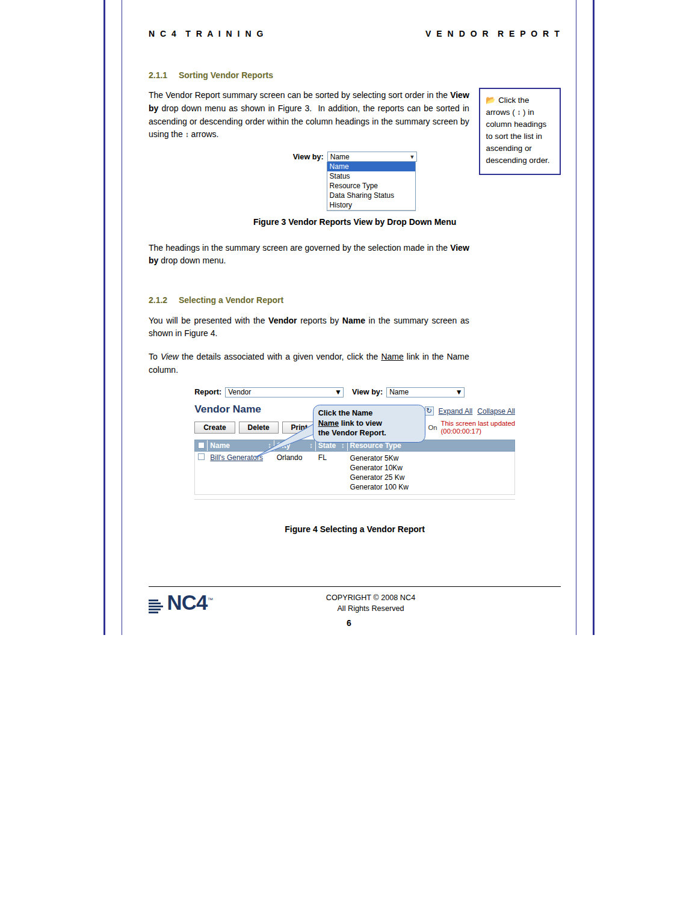N C 4 T R A I N I N G
V E N D O R R E P O R T
📂 Click the arrows ( ↕ ) in column headings to sort the list in ascending or descending order.
2.1.1 Sorting Vendor Reports
The Vendor Report summary screen can be sorted by selecting sort order in the View by drop down menu as shown in Figure 3. In addition, the reports can be sorted in ascending or descending order within the column headings in the summary screen by using the ↕ arrows.
View by:
Name▼
Name
Status
Resource Type
Data Sharing Status
History
Figure 3 Vendor Reports View by Drop Down Menu
The headings in the summary screen are governed by the selection made in the View by drop down menu.
2.1.2 Selecting a Vendor Report
You will be presented with the Vendor reports by Name in the summary screen as shown in Figure 4.
To View the details associated with a given vendor, click the Name link in the Name column.
Report:
Vendor▼
View by:
Name▼
Vendor Name
↻ Expand All Collapse All
Create
Delete
Print
On This screen last updated
(00:00:00:17)
Name↕
City↕
State↕
Resource Type
Bill's Generators
Orlando
FL
Generator 5Kw
Generator 10Kw
Generator 25 Kw
Generator 100 Kw
Click the Name
Name link to view
the Vendor Report.
Figure 4 Selecting a Vendor Report
NC4™
COPYRIGHT © 2008 NC4
All Rights Reserved
6